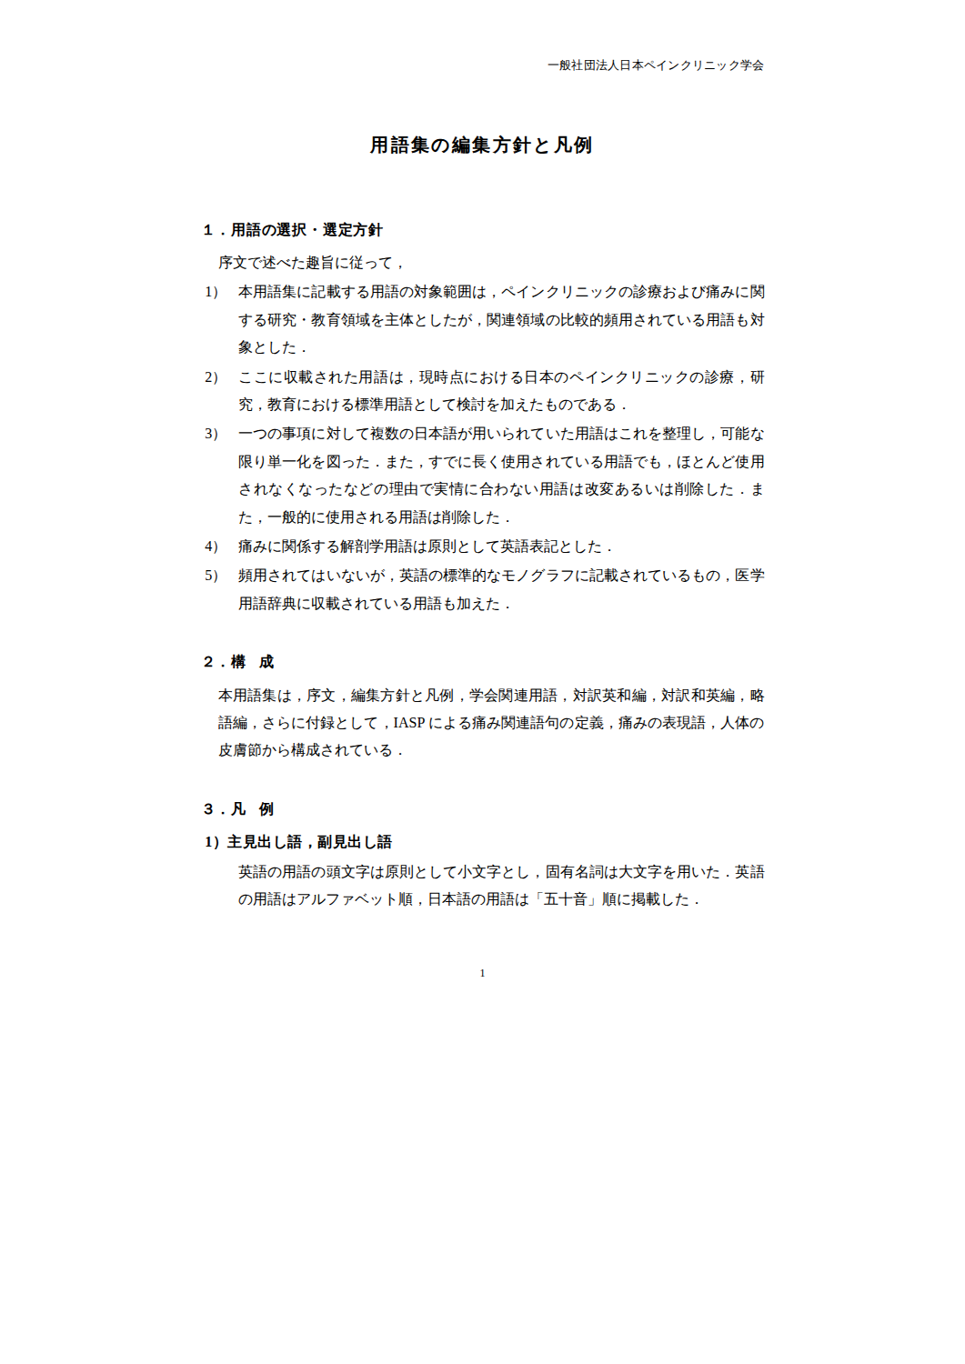一般社団法人日本ペインクリニック学会
用語集の編集方針と凡例
１．用語の選択・選定方針
序文で述べた趣旨に従って，
1）本用語集に記載する用語の対象範囲は，ペインクリニックの診療および痛みに関する研究・教育領域を主体としたが，関連領域の比較的頻用されている用語も対象とした．
2）ここに収載された用語は，現時点における日本のペインクリニックの診療，研究，教育における標準用語として検討を加えたものである．
3）一つの事項に対して複数の日本語が用いられていた用語はこれを整理し，可能な限り単一化を図った．また，すでに長く使用されている用語でも，ほとんど使用されなくなったなどの理由で実情に合わない用語は改変あるいは削除した．また，一般的に使用される用語は削除した．
4）痛みに関係する解剖学用語は原則として英語表記とした．
5）頻用されてはいないが，英語の標準的なモノグラフに記載されているもの，医学用語辞典に収載されている用語も加えた．
２．構成
本用語集は，序文，編集方針と凡例，学会関連用語，対訳英和編，対訳和英編，略語編，さらに付録として，IASP による痛み関連語句の定義，痛みの表現語，人体の皮膚節から構成されている．
３．凡例
1）主見出し語，副見出し語
英語の用語の頭文字は原則として小文字とし，固有名詞は大文字を用いた．英語の用語はアルファベット順，日本語の用語は「五十音」順に掲載した．
1